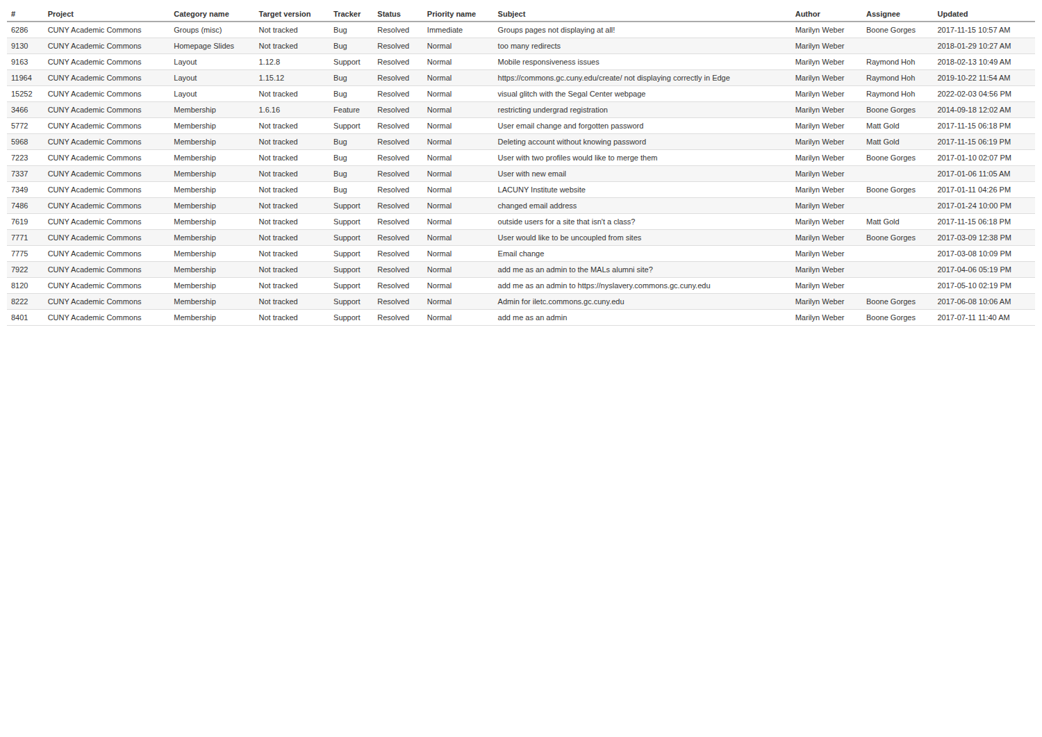| # | Project | Category name | Target version | Tracker | Status | Priority name | Subject | Author | Assignee | Updated |
| --- | --- | --- | --- | --- | --- | --- | --- | --- | --- | --- |
| 6286 | CUNY Academic Commons | Groups (misc) | Not tracked | Bug | Resolved | Immediate | Groups pages not displaying at all! | Marilyn Weber | Boone Gorges | 2017-11-15 10:57 AM |
| 9130 | CUNY Academic Commons | Homepage Slides | Not tracked | Bug | Resolved | Normal | too many redirects | Marilyn Weber | | 2018-01-29 10:27 AM |
| 9163 | CUNY Academic Commons | Layout | 1.12.8 | Support | Resolved | Normal | Mobile responsiveness issues | Marilyn Weber | Raymond Hoh | 2018-02-13 10:49 AM |
| 11964 | CUNY Academic Commons | Layout | 1.15.12 | Bug | Resolved | Normal | https://commons.gc.cuny.edu/create/ not displaying correctly in Edge | Marilyn Weber | Raymond Hoh | 2019-10-22 11:54 AM |
| 15252 | CUNY Academic Commons | Layout | Not tracked | Bug | Resolved | Normal | visual glitch with the Segal Center webpage | Marilyn Weber | Raymond Hoh | 2022-02-03 04:56 PM |
| 3466 | CUNY Academic Commons | Membership | 1.6.16 | Feature | Resolved | Normal | restricting undergrad registration | Marilyn Weber | Boone Gorges | 2014-09-18 12:02 AM |
| 5772 | CUNY Academic Commons | Membership | Not tracked | Support | Resolved | Normal | User email change and forgotten password | Marilyn Weber | Matt Gold | 2017-11-15 06:18 PM |
| 5968 | CUNY Academic Commons | Membership | Not tracked | Bug | Resolved | Normal | Deleting account without knowing password | Marilyn Weber | Matt Gold | 2017-11-15 06:19 PM |
| 7223 | CUNY Academic Commons | Membership | Not tracked | Bug | Resolved | Normal | User with two profiles would like to merge them | Marilyn Weber | Boone Gorges | 2017-01-10 02:07 PM |
| 7337 | CUNY Academic Commons | Membership | Not tracked | Bug | Resolved | Normal | User with new email | Marilyn Weber | | 2017-01-06 11:05 AM |
| 7349 | CUNY Academic Commons | Membership | Not tracked | Bug | Resolved | Normal | LACUNY Institute website | Marilyn Weber | Boone Gorges | 2017-01-11 04:26 PM |
| 7486 | CUNY Academic Commons | Membership | Not tracked | Support | Resolved | Normal | changed email address | Marilyn Weber | | 2017-01-24 10:00 PM |
| 7619 | CUNY Academic Commons | Membership | Not tracked | Support | Resolved | Normal | outside users for a site that isn't a class? | Marilyn Weber | Matt Gold | 2017-11-15 06:18 PM |
| 7771 | CUNY Academic Commons | Membership | Not tracked | Support | Resolved | Normal | User would like to be uncoupled from sites | Marilyn Weber | Boone Gorges | 2017-03-09 12:38 PM |
| 7775 | CUNY Academic Commons | Membership | Not tracked | Support | Resolved | Normal | Email change | Marilyn Weber | | 2017-03-08 10:09 PM |
| 7922 | CUNY Academic Commons | Membership | Not tracked | Support | Resolved | Normal | add me as an admin to the MALs alumni site? | Marilyn Weber | | 2017-04-06 05:19 PM |
| 8120 | CUNY Academic Commons | Membership | Not tracked | Support | Resolved | Normal | add me as an admin to https://nyslavery.commons.gc.cuny.edu | Marilyn Weber | | 2017-05-10 02:19 PM |
| 8222 | CUNY Academic Commons | Membership | Not tracked | Support | Resolved | Normal | Admin for iletc.commons.gc.cuny.edu | Marilyn Weber | Boone Gorges | 2017-06-08 10:06 AM |
| 8401 | CUNY Academic Commons | Membership | Not tracked | Support | Resolved | Normal | add me as an admin | Marilyn Weber | Boone Gorges | 2017-07-11 11:40 AM |